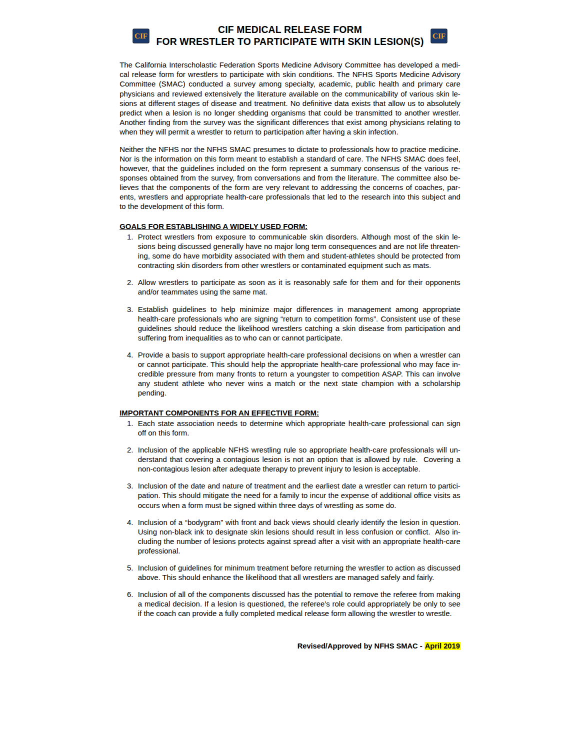CIF
CIF MEDICAL RELEASE FORMFOR WRESTLER TO PARTICIPATE WITH SKIN LESION(S)
CIF
The California Interscholastic Federation Sports Medicine Advisory Committee has developed a medical release form for wrestlers to participate with skin conditions. The NFHS Sports Medicine Advisory Committee (SMAC) conducted a survey among specialty, academic, public health and primary care physicians and reviewed extensively the literature available on the communicability of various skin lesions at different stages of disease and treatment. No definitive data exists that allow us to absolutely predict when a lesion is no longer shedding organisms that could be transmitted to another wrestler. Another finding from the survey was the significant differences that exist among physicians relating to when they will permit a wrestler to return to participation after having a skin infection.
Neither the NFHS nor the NFHS SMAC presumes to dictate to professionals how to practice medicine. Nor is the information on this form meant to establish a standard of care. The NFHS SMAC does feel, however, that the guidelines included on the form represent a summary consensus of the various responses obtained from the survey, from conversations and from the literature. The committee also believes that the components of the form are very relevant to addressing the concerns of coaches, parents, wrestlers and appropriate health-care professionals that led to the research into this subject and to the development of this form.
GOALS FOR ESTABLISHING A WIDELY USED FORM:
Protect wrestlers from exposure to communicable skin disorders. Although most of the skin lesions being discussed generally have no major long term consequences and are not life threatening, some do have morbidity associated with them and student-athletes should be protected from contracting skin disorders from other wrestlers or contaminated equipment such as mats.
Allow wrestlers to participate as soon as it is reasonably safe for them and for their opponents and/or teammates using the same mat.
Establish guidelines to help minimize major differences in management among appropriate health-care professionals who are signing “return to competition forms”. Consistent use of these guidelines should reduce the likelihood wrestlers catching a skin disease from participation and suffering from inequalities as to who can or cannot participate.
Provide a basis to support appropriate health-care professional decisions on when a wrestler can or cannot participate. This should help the appropriate health-care professional who may face incredible pressure from many fronts to return a youngster to competition ASAP. This can involve any student athlete who never wins a match or the next state champion with a scholarship pending.
IMPORTANT COMPONENTS FOR AN EFFECTIVE FORM:
Each state association needs to determine which appropriate health-care professional can sign off on this form.
Inclusion of the applicable NFHS wrestling rule so appropriate health-care professionals will understand that covering a contagious lesion is not an option that is allowed by rule. Covering a non-contagious lesion after adequate therapy to prevent injury to lesion is acceptable.
Inclusion of the date and nature of treatment and the earliest date a wrestler can return to participation. This should mitigate the need for a family to incur the expense of additional office visits as occurs when a form must be signed within three days of wrestling as some do.
Inclusion of a “bodygram” with front and back views should clearly identify the lesion in question. Using non-black ink to designate skin lesions should result in less confusion or conflict. Also including the number of lesions protects against spread after a visit with an appropriate health-care professional.
Inclusion of guidelines for minimum treatment before returning the wrestler to action as discussed above. This should enhance the likelihood that all wrestlers are managed safely and fairly.
Inclusion of all of the components discussed has the potential to remove the referee from making a medical decision. If a lesion is questioned, the referee’s role could appropriately be only to see if the coach can provide a fully completed medical release form allowing the wrestler to wrestle.
Revised/Approved by NFHS SMAC - April 2019